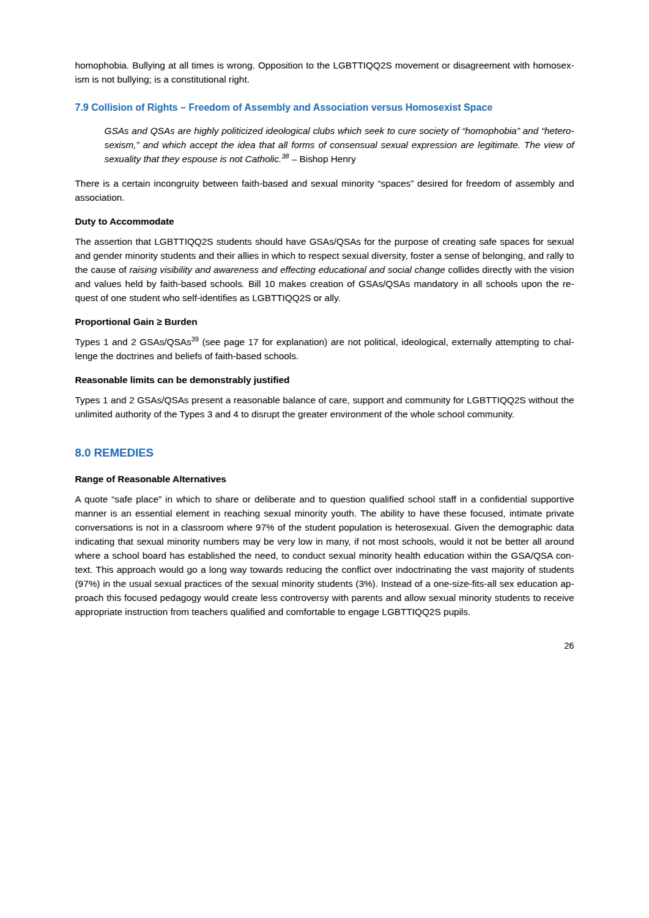homophobia. Bullying at all times is wrong. Opposition to the LGBTTIQQ2S movement or disagreement with homosexism is not bullying; is a constitutional right.
7.9 Collision of Rights – Freedom of Assembly and Association versus Homosexist Space
GSAs and QSAs are highly politicized ideological clubs which seek to cure society of “homophobia” and “heterosexism,” and which accept the idea that all forms of consensual sexual expression are legitimate. The view of sexuality that they espouse is not Catholic.38 – Bishop Henry
There is a certain incongruity between faith-based and sexual minority “spaces” desired for freedom of assembly and association.
Duty to Accommodate
The assertion that LGBTTIQQ2S students should have GSAs/QSAs for the purpose of creating safe spaces for sexual and gender minority students and their allies in which to respect sexual diversity, foster a sense of belonging, and rally to the cause of raising visibility and awareness and effecting educational and social change collides directly with the vision and values held by faith-based schools. Bill 10 makes creation of GSAs/QSAs mandatory in all schools upon the request of one student who self-identifies as LGBTTIQQ2S or ally.
Proportional Gain ≥ Burden
Types 1 and 2 GSAs/QSAs39 (see page 17 for explanation) are not political, ideological, externally attempting to challenge the doctrines and beliefs of faith-based schools.
Reasonable limits can be demonstrably justified
Types 1 and 2 GSAs/QSAs present a reasonable balance of care, support and community for LGBTTIQQ2S without the unlimited authority of the Types 3 and 4 to disrupt the greater environment of the whole school community.
8.0 REMEDIES
Range of Reasonable Alternatives
A quote “safe place” in which to share or deliberate and to question qualified school staff in a confidential supportive manner is an essential element in reaching sexual minority youth. The ability to have these focused, intimate private conversations is not in a classroom where 97% of the student population is heterosexual. Given the demographic data indicating that sexual minority numbers may be very low in many, if not most schools, would it not be better all around where a school board has established the need, to conduct sexual minority health education within the GSA/QSA context. This approach would go a long way towards reducing the conflict over indoctrinating the vast majority of students (97%) in the usual sexual practices of the sexual minority students (3%). Instead of a one-size-fits-all sex education approach this focused pedagogy would create less controversy with parents and allow sexual minority students to receive appropriate instruction from teachers qualified and comfortable to engage LGBTTIQQ2S pupils.
26